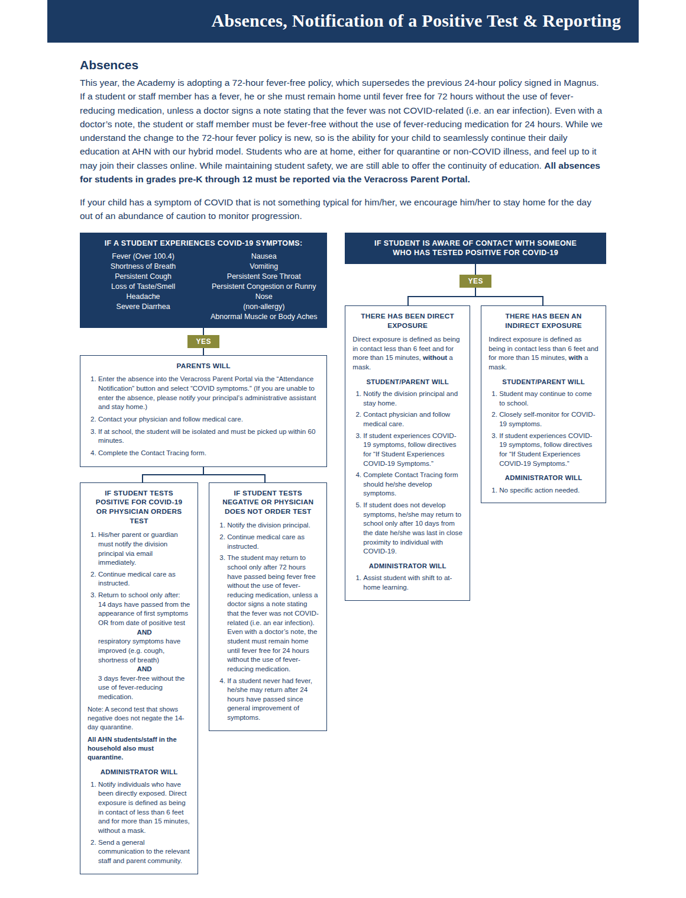Absences, Notification of a Positive Test & Reporting
Absences
This year, the Academy is adopting a 72-hour fever-free policy, which supersedes the previous 24-hour policy signed in Magnus. If a student or staff member has a fever, he or she must remain home until fever free for 72 hours without the use of fever-reducing medication, unless a doctor signs a note stating that the fever was not COVID-related (i.e. an ear infection). Even with a doctor’s note, the student or staff member must be fever-free without the use of fever-reducing medication for 24 hours. While we understand the change to the 72-hour fever policy is new, so is the ability for your child to seamlessly continue their daily education at AHN with our hybrid model. Students who are at home, either for quarantine or non-COVID illness, and feel up to it may join their classes online. While maintaining student safety, we are still able to offer the continuity of education. All absences for students in grades pre-K through 12 must be reported via the Veracross Parent Portal.
If your child has a symptom of COVID that is not something typical for him/her, we encourage him/her to stay home for the day out of an abundance of caution to monitor progression.
IF A STUDENT EXPERIENCES COVID-19 SYMPTOMS:
Fever (Over 100.4) Shortness of Breath Persistent Cough Loss of Taste/Smell Headache Severe Diarrhea
Nausea Vomiting Persistent Sore Throat Persistent Congestion or Runny Nose (non-allergy) Abnormal Muscle or Body Aches
YES
PARENTS WILL
Enter the absence into the Veracross Parent Portal via the “Attendance Notification” button and select “COVID symptoms.” (If you are unable to enter the absence, please notify your principal’s administrative assistant and stay home.)
Contact your physician and follow medical care.
If at school, the student will be isolated and must be picked up within 60 minutes.
Complete the Contact Tracing form.
IF STUDENT TESTS POSITIVE FOR COVID-19
OR PHYSICIAN ORDERS TEST
His/her parent or guardian must notify the division principal via email immediately.
Continue medical care as instructed.
Return to school only after:
14 days have passed from the appearance of first symptoms OR from date of positive test
AND respiratory symptoms have improved (e.g. cough, shortness of breath)
AND 3 days fever-free without the use of fever-reducing medication.
Note: A second test that shows negative does not negate the 14-day quarantine.
All AHN students/staff in the household also must quarantine.
ADMINISTRATOR WILL
Notify individuals who have been directly exposed. Direct exposure is defined as being in contact of less than 6 feet and for more than 15 minutes, without a mask.
Send a general communication to the relevant staff and parent community.
IF STUDENT TESTS NEGATIVE OR PHYSICIAN DOES NOT ORDER TEST
Notify the division principal.
Continue medical care as instructed.
The student may return to school only after 72 hours have passed being fever free without the use of fever-reducing medication, unless a doctor signs a note stating that the fever was not COVID-related (i.e. an ear infection). Even with a doctor’s note, the student must remain home until fever free for 24 hours without the use of fever-reducing medication.
If a student never had fever, he/she may return after 24 hours have passed since general improvement of symptoms.
IF STUDENT IS AWARE OF CONTACT WITH SOMEONE
WHO HAS TESTED POSITIVE FOR COVID-19
YES
THERE HAS BEEN DIRECT EXPOSURE
Direct exposure is defined as being in contact less than 6 feet and for more than 15 minutes, without a mask.
STUDENT/PARENT WILL
Notify the division principal and stay home.
Contact physician and follow medical care.
If student experiences COVID-19 symptoms, follow directives for “If Student Experiences COVID-19 Symptoms.”
Complete Contact Tracing form should he/she develop symptoms.
If student does not develop symptoms, he/she may return to school only after 10 days from the date he/she was last in close proximity to individual with COVID-19.
ADMINISTRATOR WILL
Assist student with shift to at-home learning.
THERE HAS BEEN AN INDIRECT EXPOSURE
Indirect exposure is defined as being in contact less than 6 feet and for more than 15 minutes, with a mask.
STUDENT/PARENT WILL
Student may continue to come to school.
Closely self-monitor for COVID-19 symptoms.
If student experiences COVID-19 symptoms, follow directives for “If Student Experiences COVID-19 Symptoms.”
ADMINISTRATOR WILL
No specific action needed.